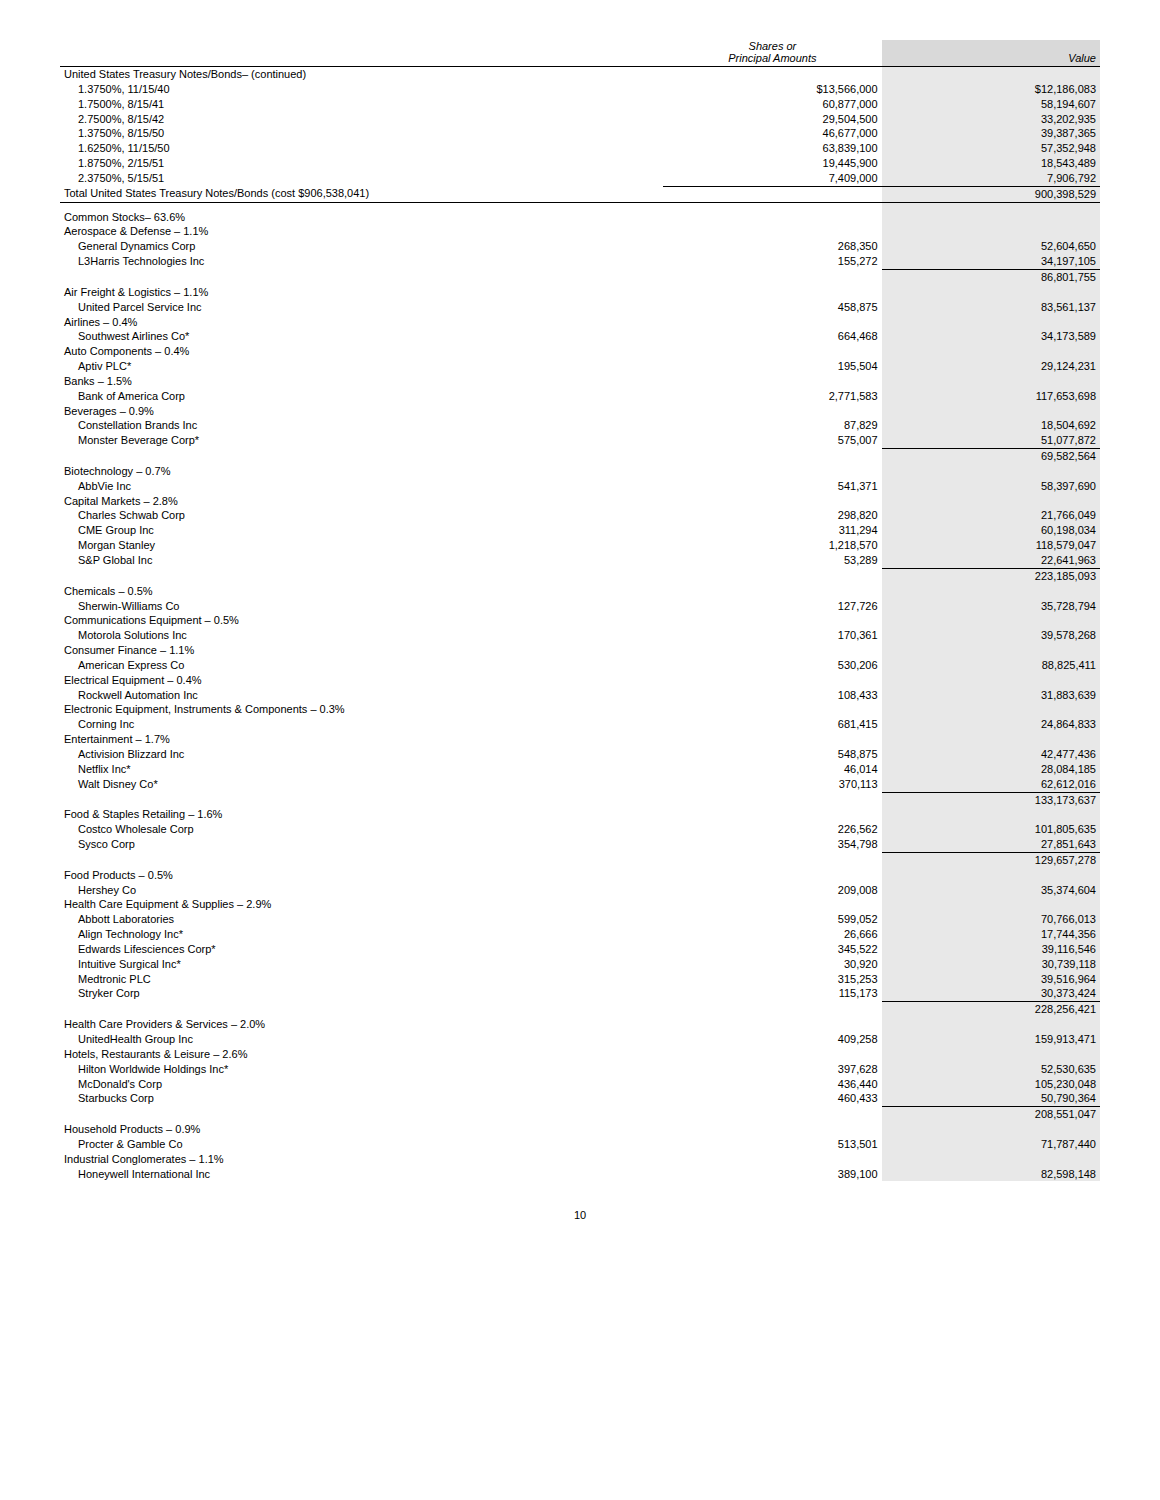| | Shares or Principal Amounts | Value |
| --- | --- | --- |
| United States Treasury Notes/Bonds– (continued) | | |
| 1.3750%, 11/15/40 | $13,566,000 | $12,186,083 |
| 1.7500%, 8/15/41 | 60,877,000 | 58,194,607 |
| 2.7500%, 8/15/42 | 29,504,500 | 33,202,935 |
| 1.3750%, 8/15/50 | 46,677,000 | 39,387,365 |
| 1.6250%, 11/15/50 | 63,839,100 | 57,352,948 |
| 1.8750%, 2/15/51 | 19,445,900 | 18,543,489 |
| 2.3750%, 5/15/51 | 7,409,000 | 7,906,792 |
| Total United States Treasury Notes/Bonds (cost $906,538,041) | | 900,398,529 |
| Common Stocks– 63.6% | | |
| Aerospace & Defense – 1.1% | | |
| General Dynamics Corp | 268,350 | 52,604,650 |
| L3Harris Technologies Inc | 155,272 | 34,197,105 |
| | | 86,801,755 |
| Air Freight & Logistics – 1.1% | | |
| United Parcel Service Inc | 458,875 | 83,561,137 |
| Airlines – 0.4% | | |
| Southwest Airlines Co* | 664,468 | 34,173,589 |
| Auto Components – 0.4% | | |
| Aptiv PLC* | 195,504 | 29,124,231 |
| Banks – 1.5% | | |
| Bank of America Corp | 2,771,583 | 117,653,698 |
| Beverages – 0.9% | | |
| Constellation Brands Inc | 87,829 | 18,504,692 |
| Monster Beverage Corp* | 575,007 | 51,077,872 |
| | | 69,582,564 |
| Biotechnology – 0.7% | | |
| AbbVie Inc | 541,371 | 58,397,690 |
| Capital Markets – 2.8% | | |
| Charles Schwab Corp | 298,820 | 21,766,049 |
| CME Group Inc | 311,294 | 60,198,034 |
| Morgan Stanley | 1,218,570 | 118,579,047 |
| S&P Global Inc | 53,289 | 22,641,963 |
| | | 223,185,093 |
| Chemicals – 0.5% | | |
| Sherwin-Williams Co | 127,726 | 35,728,794 |
| Communications Equipment – 0.5% | | |
| Motorola Solutions Inc | 170,361 | 39,578,268 |
| Consumer Finance – 1.1% | | |
| American Express Co | 530,206 | 88,825,411 |
| Electrical Equipment – 0.4% | | |
| Rockwell Automation Inc | 108,433 | 31,883,639 |
| Electronic Equipment, Instruments & Components – 0.3% | | |
| Corning Inc | 681,415 | 24,864,833 |
| Entertainment – 1.7% | | |
| Activision Blizzard Inc | 548,875 | 42,477,436 |
| Netflix Inc* | 46,014 | 28,084,185 |
| Walt Disney Co* | 370,113 | 62,612,016 |
| | | 133,173,637 |
| Food & Staples Retailing – 1.6% | | |
| Costco Wholesale Corp | 226,562 | 101,805,635 |
| Sysco Corp | 354,798 | 27,851,643 |
| | | 129,657,278 |
| Food Products – 0.5% | | |
| Hershey Co | 209,008 | 35,374,604 |
| Health Care Equipment & Supplies – 2.9% | | |
| Abbott Laboratories | 599,052 | 70,766,013 |
| Align Technology Inc* | 26,666 | 17,744,356 |
| Edwards Lifesciences Corp* | 345,522 | 39,116,546 |
| Intuitive Surgical Inc* | 30,920 | 30,739,118 |
| Medtronic PLC | 315,253 | 39,516,964 |
| Stryker Corp | 115,173 | 30,373,424 |
| | | 228,256,421 |
| Health Care Providers & Services – 2.0% | | |
| UnitedHealth Group Inc | 409,258 | 159,913,471 |
| Hotels, Restaurants & Leisure – 2.6% | | |
| Hilton Worldwide Holdings Inc* | 397,628 | 52,530,635 |
| McDonald's Corp | 436,440 | 105,230,048 |
| Starbucks Corp | 460,433 | 50,790,364 |
| | | 208,551,047 |
| Household Products – 0.9% | | |
| Procter & Gamble Co | 513,501 | 71,787,440 |
| Industrial Conglomerates – 1.1% | | |
| Honeywell International Inc | 389,100 | 82,598,148 |
10